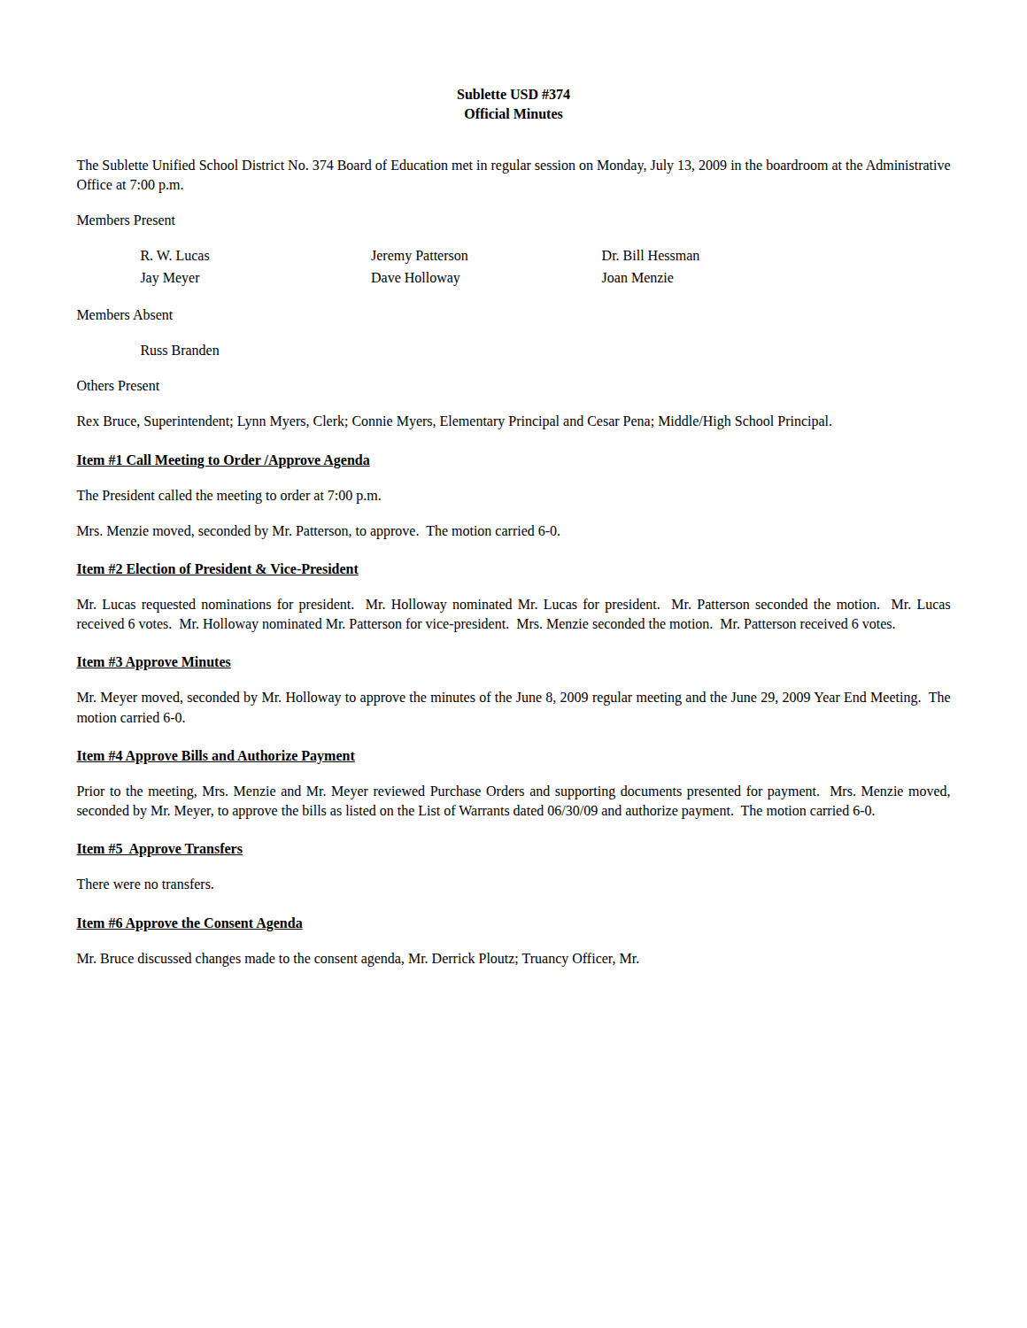Sublette USD #374
Official Minutes
The Sublette Unified School District No. 374 Board of Education met in regular session on Monday, July 13, 2009 in the boardroom at the Administrative Office at 7:00 p.m.
Members Present
| R. W. Lucas | Jeremy Patterson | Dr. Bill Hessman |
| Jay Meyer | Dave Holloway | Joan Menzie |
Members Absent
Russ Branden
Others Present
Rex Bruce, Superintendent; Lynn Myers, Clerk; Connie Myers, Elementary Principal and Cesar Pena; Middle/High School Principal.
Item #1 Call Meeting to Order /Approve Agenda
The President called the meeting to order at 7:00 p.m.
Mrs. Menzie moved, seconded by Mr. Patterson, to approve. The motion carried 6-0.
Item #2 Election of President & Vice-President
Mr. Lucas requested nominations for president. Mr. Holloway nominated Mr. Lucas for president. Mr. Patterson seconded the motion. Mr. Lucas received 6 votes. Mr. Holloway nominated Mr. Patterson for vice-president. Mrs. Menzie seconded the motion. Mr. Patterson received 6 votes.
Item #3 Approve Minutes
Mr. Meyer moved, seconded by Mr. Holloway to approve the minutes of the June 8, 2009 regular meeting and the June 29, 2009 Year End Meeting. The motion carried 6-0.
Item #4 Approve Bills and Authorize Payment
Prior to the meeting, Mrs. Menzie and Mr. Meyer reviewed Purchase Orders and supporting documents presented for payment. Mrs. Menzie moved, seconded by Mr. Meyer, to approve the bills as listed on the List of Warrants dated 06/30/09 and authorize payment. The motion carried 6-0.
Item #5 Approve Transfers
There were no transfers.
Item #6 Approve the Consent Agenda
Mr. Bruce discussed changes made to the consent agenda, Mr. Derrick Ploutz; Truancy Officer, Mr.